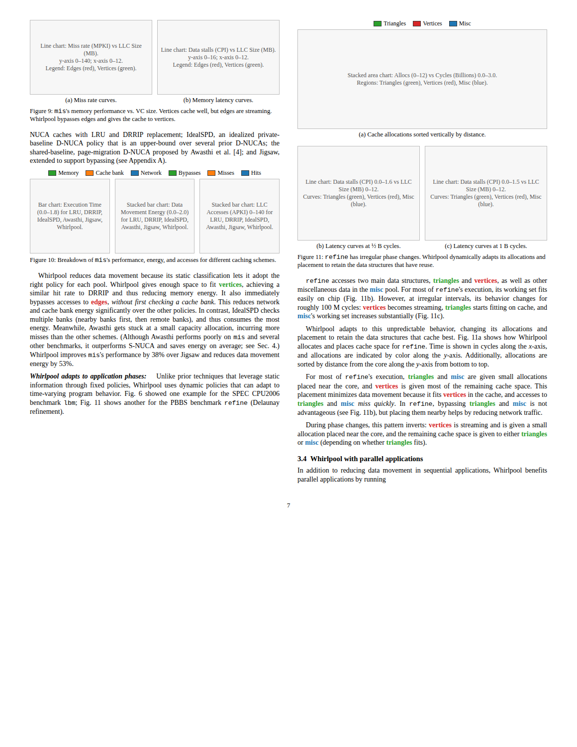Line chart: Miss rate (MPKI) vs LLC Size (MB).
y-axis 0–140; x-axis 0–12.
Legend: Edges (red), Vertices (green).
(a) Miss rate curves.
Line chart: Data stalls (CPI) vs LLC Size (MB).
y-axis 0–16; x-axis 0–12.
Legend: Edges (red), Vertices (green).
(b) Memory latency curves.
Figure 9: mis's memory performance vs. VC size. Vertices cache well, but edges are streaming. Whirlpool bypasses edges and gives the cache to vertices.
NUCA caches with LRU and DRRIP replacement; IdealSPD, an idealized private-baseline D-NUCA policy that is an upper-bound over several prior D-NUCAs; the shared-baseline, page-migration D-NUCA proposed by Awasthi et al. [4]; and Jigsaw, extended to support bypassing (see Appendix A).
Memory Cache bank Network Bypasses Misses Hits
Bar chart: Execution Time (0.0–1.8) for LRU, DRRIP, IdealSPD, Awasthi, Jigsaw, Whirlpool.
Stacked bar chart: Data Movement Energy (0.0–2.0) for LRU, DRRIP, IdealSPD, Awasthi, Jigsaw, Whirlpool.
Stacked bar chart: LLC Accesses (APKI) 0–140 for LRU, DRRIP, IdealSPD, Awasthi, Jigsaw, Whirlpool.
Figure 10: Breakdown of mis's performance, energy, and accesses for different caching schemes.
Whirlpool reduces data movement because its static classification lets it adopt the right policy for each pool. Whirlpool gives enough space to fit vertices, achieving a similar hit rate to DRRIP and thus reducing memory energy. It also immediately bypasses accesses to edges, without first checking a cache bank. This reduces network and cache bank energy significantly over the other policies. In contrast, IdealSPD checks multiple banks (nearby banks first, then remote banks), and thus consumes the most energy. Meanwhile, Awasthi gets stuck at a small capacity allocation, incurring more misses than the other schemes. (Although Awasthi performs poorly on mis and several other benchmarks, it outperforms S-NUCA and saves energy on average; see Sec. 4.) Whirlpool improves mis's performance by 38% over Jigsaw and reduces data movement energy by 53%.
Whirlpool adapts to application phases: Unlike prior techniques that leverage static information through fixed policies, Whirlpool uses dynamic policies that can adapt to time-varying program behavior. Fig. 6 showed one example for the SPEC CPU2006 benchmark lbm; Fig. 11 shows another for the PBBS benchmark refine (Delaunay refinement).
Triangles Vertices Misc
Stacked area chart: Allocs (0–12) vs Cycles (Billions) 0.0–3.0.
Regions: Triangles (green), Vertices (red), Misc (blue).
(a) Cache allocations sorted vertically by distance.
Line chart: Data stalls (CPI) 0.0–1.6 vs LLC Size (MB) 0–12.
Curves: Triangles (green), Vertices (red), Misc (blue).
(b) Latency curves at ½ B cycles.
Line chart: Data stalls (CPI) 0.0–1.5 vs LLC Size (MB) 0–12.
Curves: Triangles (green), Vertices (red), Misc (blue).
(c) Latency curves at 1 B cycles.
Figure 11: refine has irregular phase changes. Whirlpool dynamically adapts its allocations and placement to retain the data structures that have reuse.
refine accesses two main data structures, triangles and vertices, as well as other miscellaneous data in the misc pool. For most of refine's execution, its working set fits easily on chip (Fig. 11b). However, at irregular intervals, its behavior changes for roughly 100 M cycles: vertices becomes streaming, triangles starts fitting on cache, and misc's working set increases substantially (Fig. 11c).
Whirlpool adapts to this unpredictable behavior, changing its allocations and placement to retain the data structures that cache best. Fig. 11a shows how Whirlpool allocates and places cache space for refine. Time is shown in cycles along the x-axis, and allocations are indicated by color along the y-axis. Additionally, allocations are sorted by distance from the core along the y-axis from bottom to top.
For most of refine's execution, triangles and misc are given small allocations placed near the core, and vertices is given most of the remaining cache space. This placement minimizes data movement because it fits vertices in the cache, and accesses to triangles and misc miss quickly. In refine, bypassing triangles and misc is not advantageous (see Fig. 11b), but placing them nearby helps by reducing network traffic.
During phase changes, this pattern inverts: vertices is streaming and is given a small allocation placed near the core, and the remaining cache space is given to either triangles or misc (depending on whether triangles fits).
3.4 Whirlpool with parallel applications
In addition to reducing data movement in sequential applications, Whirlpool benefits parallel applications by running
7